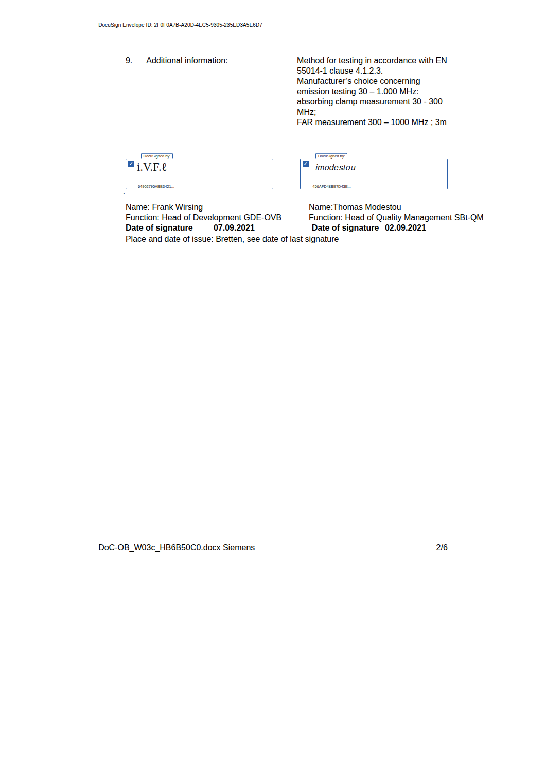DocuSign Envelope ID: 2F0F0A7B-A20D-4EC5-9305-235ED3A5E6D7
| 9. | Additional information: | Method for testing in accordance with EN 55014-1 clause 4.1.2.3. Manufacturer’s choice concerning emission testing 30 – 1.000 MHz: absorbing clamp measurement 30 - 300 MHz; FAR measurement 300 – 1000 MHz ; 3m |
DocuSigned by: ✓ i.V.F.ℓ⃝⃝⃝ 64902795ABB3421...
DocuSigned by: ✓ 𝑖𝑚𝑜𝑑𝑒𝑠𝑡𝑜𝑢 456AFD48BE7D43E...
Name: Frank Wirsing
Function: Head of Development GDE-OVB
Date of signature 07.09.2021
Name:Thomas Modestou
Function: Head of Quality Management SBt-QM
Date of signature 02.09.2021
Place and date of issue: Bretten, see date of last signature
DoC-OB_W03c_HB6B50C0.docx Siemens
2/6